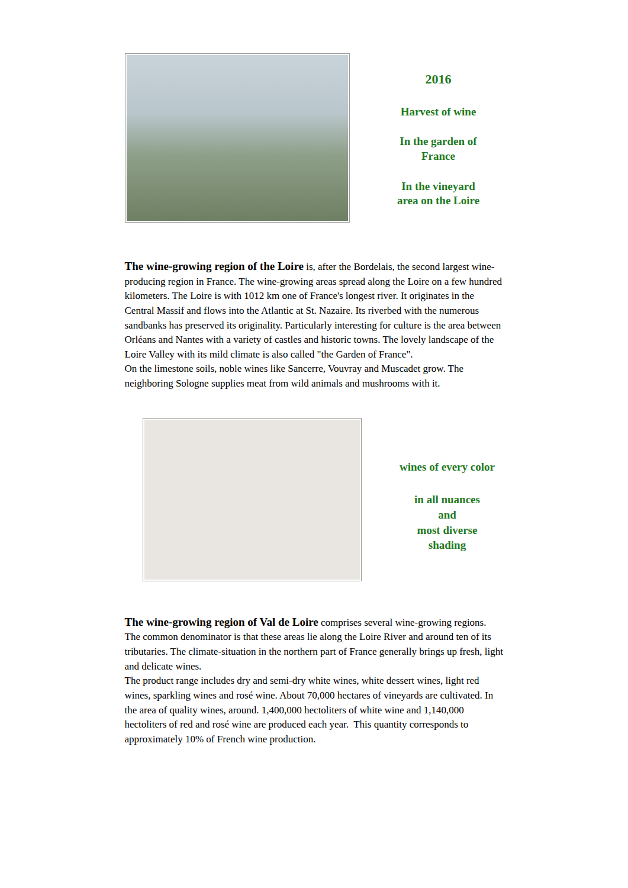2016
Harvest of wine
In the garden of
France
In the vineyard
area on the Loire
The wine-growing region of the Loire is, after the Bordelais, the second largest wine-producing region in France. The wine-growing areas spread along the Loire on a few hundred kilometers. The Loire is with 1012 km one of France's longest river. It originates in the Central Massif and flows into the Atlantic at St. Nazaire. Its riverbed with the numerous sandbanks has preserved its originality. Particularly interesting for culture is the area between Orléans and Nantes with a variety of castles and historic towns. The lovely landscape of the Loire Valley with its mild climate is also called "the Garden of France".
On the limestone soils, noble wines like Sancerre, Vouvray and Muscadet grow. The neighboring Sologne supplies meat from wild animals and mushrooms with it.
wines of every color
in all nuances
and
most diverse
shading
The wine-growing region of Val de Loire comprises several wine-growing regions. The common denominator is that these areas lie along the Loire River and around ten of its tributaries. The climate-situation in the northern part of France generally brings up fresh, light and delicate wines.
The product range includes dry and semi-dry white wines, white dessert wines, light red wines, sparkling wines and rosé wine. About 70,000 hectares of vineyards are cultivated. In the area of quality wines, around. 1,400,000 hectoliters of white wine and 1,140,000 hectoliters of red and rosé wine are produced each year. This quantity corresponds to approximately 10% of French wine production.